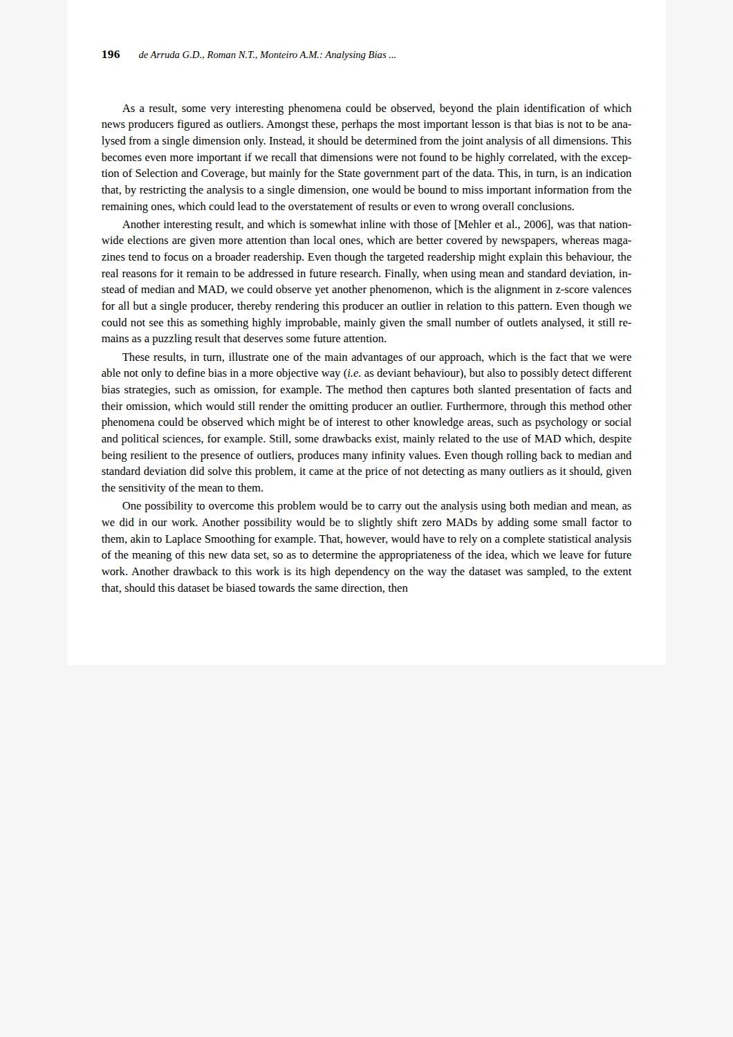196 de Arruda G.D., Roman N.T., Monteiro A.M.: Analysing Bias ...
As a result, some very interesting phenomena could be observed, beyond the plain identification of which news producers figured as outliers. Amongst these, perhaps the most important lesson is that bias is not to be analysed from a single dimension only. Instead, it should be determined from the joint analysis of all dimensions. This becomes even more important if we recall that dimensions were not found to be highly correlated, with the exception of Selection and Coverage, but mainly for the State government part of the data. This, in turn, is an indication that, by restricting the analysis to a single dimension, one would be bound to miss important information from the remaining ones, which could lead to the overstatement of results or even to wrong overall conclusions.
Another interesting result, and which is somewhat inline with those of [Mehler et al., 2006], was that nationwide elections are given more attention than local ones, which are better covered by newspapers, whereas magazines tend to focus on a broader readership. Even though the targeted readership might explain this behaviour, the real reasons for it remain to be addressed in future research. Finally, when using mean and standard deviation, instead of median and MAD, we could observe yet another phenomenon, which is the alignment in z-score valences for all but a single producer, thereby rendering this producer an outlier in relation to this pattern. Even though we could not see this as something highly improbable, mainly given the small number of outlets analysed, it still remains as a puzzling result that deserves some future attention.
These results, in turn, illustrate one of the main advantages of our approach, which is the fact that we were able not only to define bias in a more objective way (i.e. as deviant behaviour), but also to possibly detect different bias strategies, such as omission, for example. The method then captures both slanted presentation of facts and their omission, which would still render the omitting producer an outlier. Furthermore, through this method other phenomena could be observed which might be of interest to other knowledge areas, such as psychology or social and political sciences, for example. Still, some drawbacks exist, mainly related to the use of MAD which, despite being resilient to the presence of outliers, produces many infinity values. Even though rolling back to median and standard deviation did solve this problem, it came at the price of not detecting as many outliers as it should, given the sensitivity of the mean to them.
One possibility to overcome this problem would be to carry out the analysis using both median and mean, as we did in our work. Another possibility would be to slightly shift zero MADs by adding some small factor to them, akin to Laplace Smoothing for example. That, however, would have to rely on a complete statistical analysis of the meaning of this new data set, so as to determine the appropriateness of the idea, which we leave for future work. Another drawback to this work is its high dependency on the way the dataset was sampled, to the extent that, should this dataset be biased towards the same direction, then